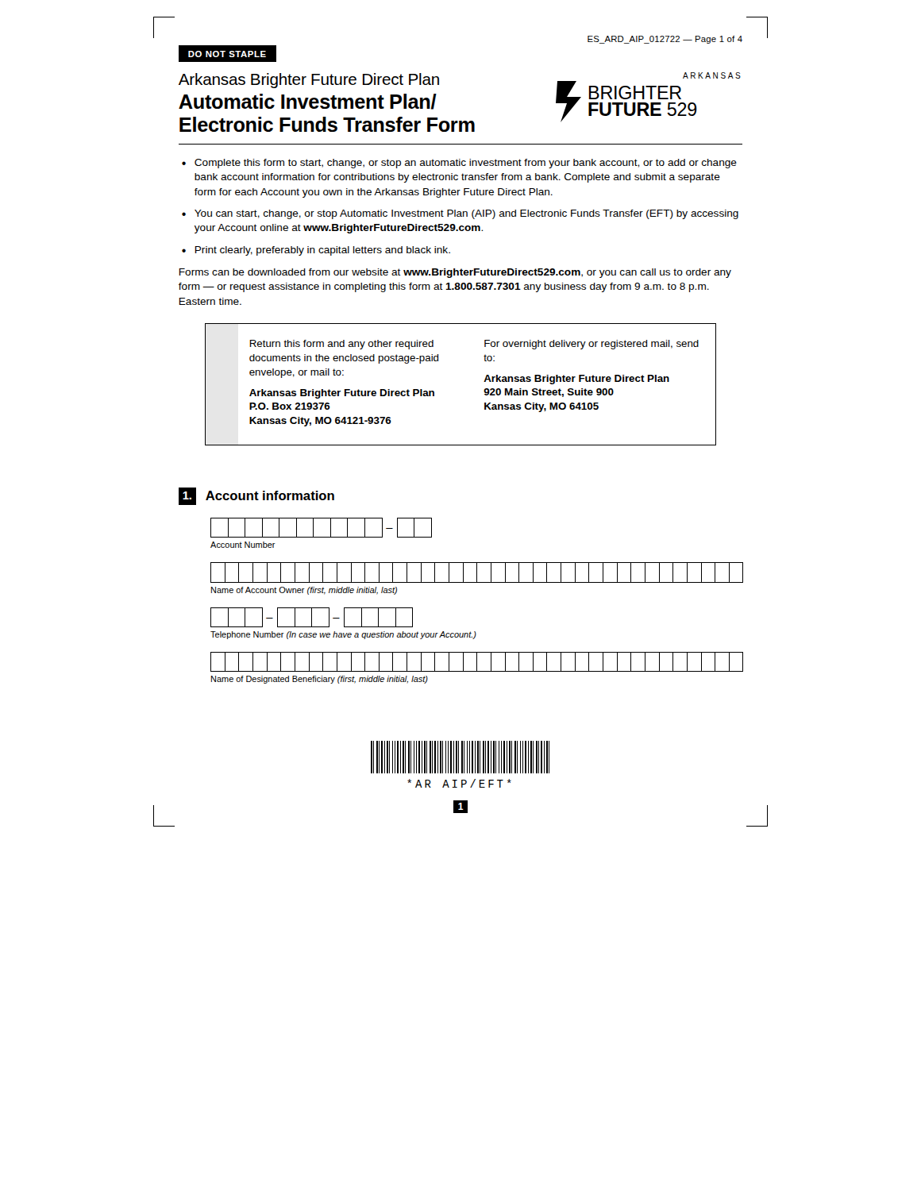ES_ARD_AIP_012722 — Page 1 of 4
DO NOT STAPLE
Arkansas Brighter Future Direct Plan
Automatic Investment Plan/
Electronic Funds Transfer Form
ARKANSAS
BRIGHTER
FUTURE 529
Complete this form to start, change, or stop an automatic investment from your bank account, or to add or change bank account information for contributions by electronic transfer from a bank. Complete and submit a separate form for each Account you own in the Arkansas Brighter Future Direct Plan.
You can start, change, or stop Automatic Investment Plan (AIP) and Electronic Funds Transfer (EFT) by accessing your Account online at www.BrighterFutureDirect529.com.
Print clearly, preferably in capital letters and black ink.
Forms can be downloaded from our website at www.BrighterFutureDirect529.com, or you can call us to order any form — or request assistance in completing this form at 1.800.587.7301 any business day from 9 a.m. to 8 p.m. Eastern time.
Return this form and any other required documents in the enclosed postage-paid envelope, or mail to:
Arkansas Brighter Future Direct Plan
P.O. Box 219376
Kansas City, MO 64121-9376
For overnight delivery or registered mail, send to:
Arkansas Brighter Future Direct Plan
920 Main Street, Suite 900
Kansas City, MO 64105
1. Account information
–
Account Number
Name of Account Owner (first, middle initial, last)
– –
Telephone Number (In case we have a question about your Account.)
Name of Designated Beneficiary (first, middle initial, last)
*AR AIP/EFT*
1